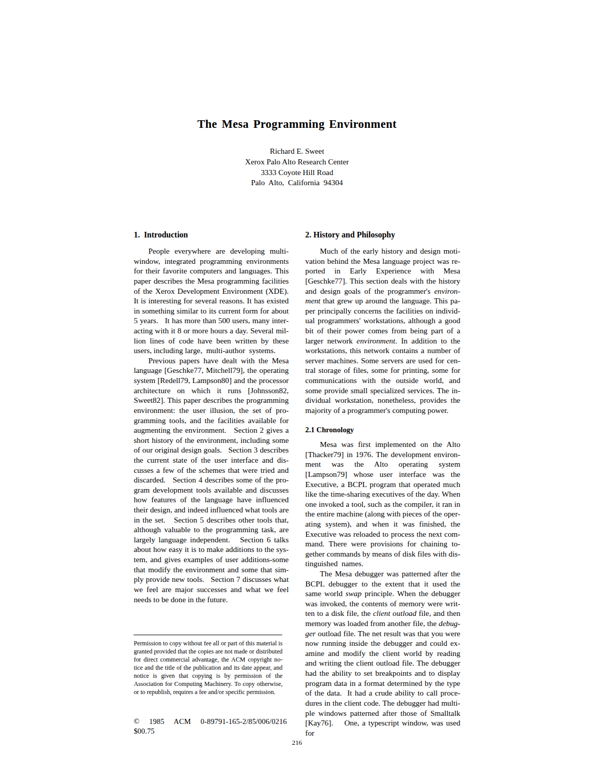The Mesa Programming Environment
Richard E. Sweet
Xerox Palo Alto Research Center
3333 Coyote Hill Road
Palo Alto, California 94304
1. Introduction
People everywhere are developing multi-window, integrated programming environments for their favorite computers and languages. This paper describes the Mesa programming facilities of the Xerox Development Environment (XDE). It is interesting for several reasons. It has existed in something similar to its current form for about 5 years. It has more than 500 users, many interacting with it 8 or more hours a day. Several million lines of code have been written by these users, including large, multi-author systems.
Previous papers have dealt with the Mesa language [Geschke77, Mitchell79], the operating system [Redell79, Lampson80] and the processor architecture on which it runs [Johnsson82, Sweet82]. This paper describes the programming environment: the user illusion, the set of programming tools, and the facilities available for augmenting the environment. Section 2 gives a short history of the environment, including some of our original design goals. Section 3 describes the current state of the user interface and discusses a few of the schemes that were tried and discarded. Section 4 describes some of the program development tools available and discusses how features of the language have influenced their design, and indeed influenced what tools are in the set. Section 5 describes other tools that, although valuable to the programming task, are largely language independent. Section 6 talks about how easy it is to make additions to the system, and gives examples of user additions-some that modify the environment and some that simply provide new tools. Section 7 discusses what we feel are major successes and what we feel needs to be done in the future.
Permission to copy without fee all or part of this material is granted provided that the copies are not made or distributed for direct commercial advantage, the ACM copyright notice and the title of the publication and its date appear, and notice is given that copying is by permission of the Association for Computing Machinery. To copy otherwise, or to republish, requires a fee and/or specific permission.
© 1985 ACM 0-89791-165-2/85/006/0216 $00.75
2. History and Philosophy
Much of the early history and design motivation behind the Mesa language project was reported in Early Experience with Mesa [Geschke77]. This section deals with the history and design goals of the programmer's environment that grew up around the language. This paper principally concerns the facilities on individual programmers' workstations, although a good bit of their power comes from being part of a larger network environment. In addition to the workstations, this network contains a number of server machines. Some servers are used for central storage of files, some for printing, some for communications with the outside world, and some provide small specialized services. The individual workstation, nonetheless, provides the majority of a programmer's computing power.
2.1 Chronology
Mesa was first implemented on the Alto [Thacker79] in 1976. The development environment was the Alto operating system [Lampson79] whose user interface was the Executive, a BCPL program that operated much like the time-sharing executives of the day. When one invoked a tool, such as the compiler, it ran in the entire machine (along with pieces of the operating system), and when it was finished, the Executive was reloaded to process the next command. There were provisions for chaining together commands by means of disk files with distinguished names.
The Mesa debugger was patterned after the BCPL debugger to the extent that it used the same world swap principle. When the debugger was invoked, the contents of memory were written to a disk file, the client outload file, and then memory was loaded from another file, the debugger outload file. The net result was that you were now running inside the debugger and could examine and modify the client world by reading and writing the client outload file. The debugger had the ability to set breakpoints and to display program data in a format determined by the type of the data. It had a crude ability to call procedures in the client code. The debugger had multiple windows patterned after those of Smalltalk [Kay76]. One, a typescript window, was used for
216